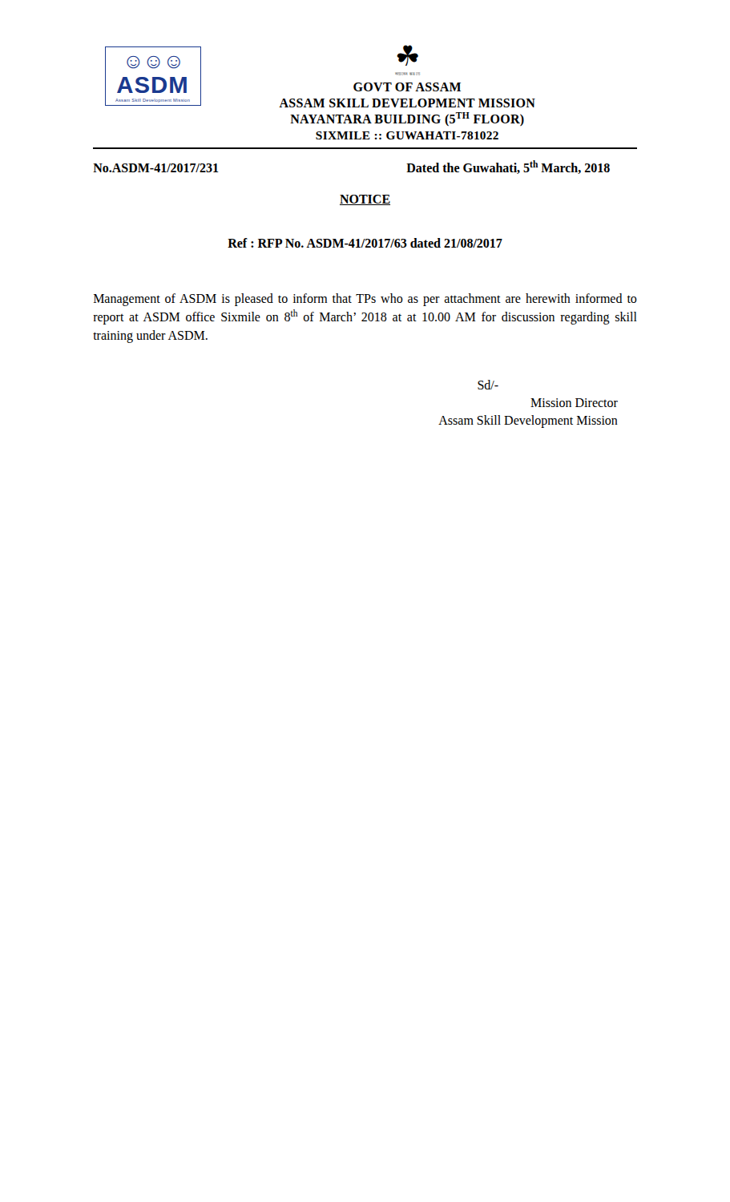☺☺☺
ASDM
Assam Skill Development Mission
☘
সত্যমেব জয়তে
GOVT OF ASSAM
ASSAM SKILL DEVELOPMENT MISSION
NAYANTARA BUILDING (5TH FLOOR)
SIXMILE :: GUWAHATI-781022
No.ASDM-41/2017/231 Dated the Guwahati, 5th March, 2018
NOTICE
Ref : RFP No. ASDM-41/2017/63 dated 21/08/2017
Management of ASDM is pleased to inform that TPs who as per attachment are herewith informed to report at ASDM office Sixmile on 8th of March’ 2018 at at 10.00 AM for discussion regarding skill training under ASDM.
Sd/-
Mission Director
Assam Skill Development Mission